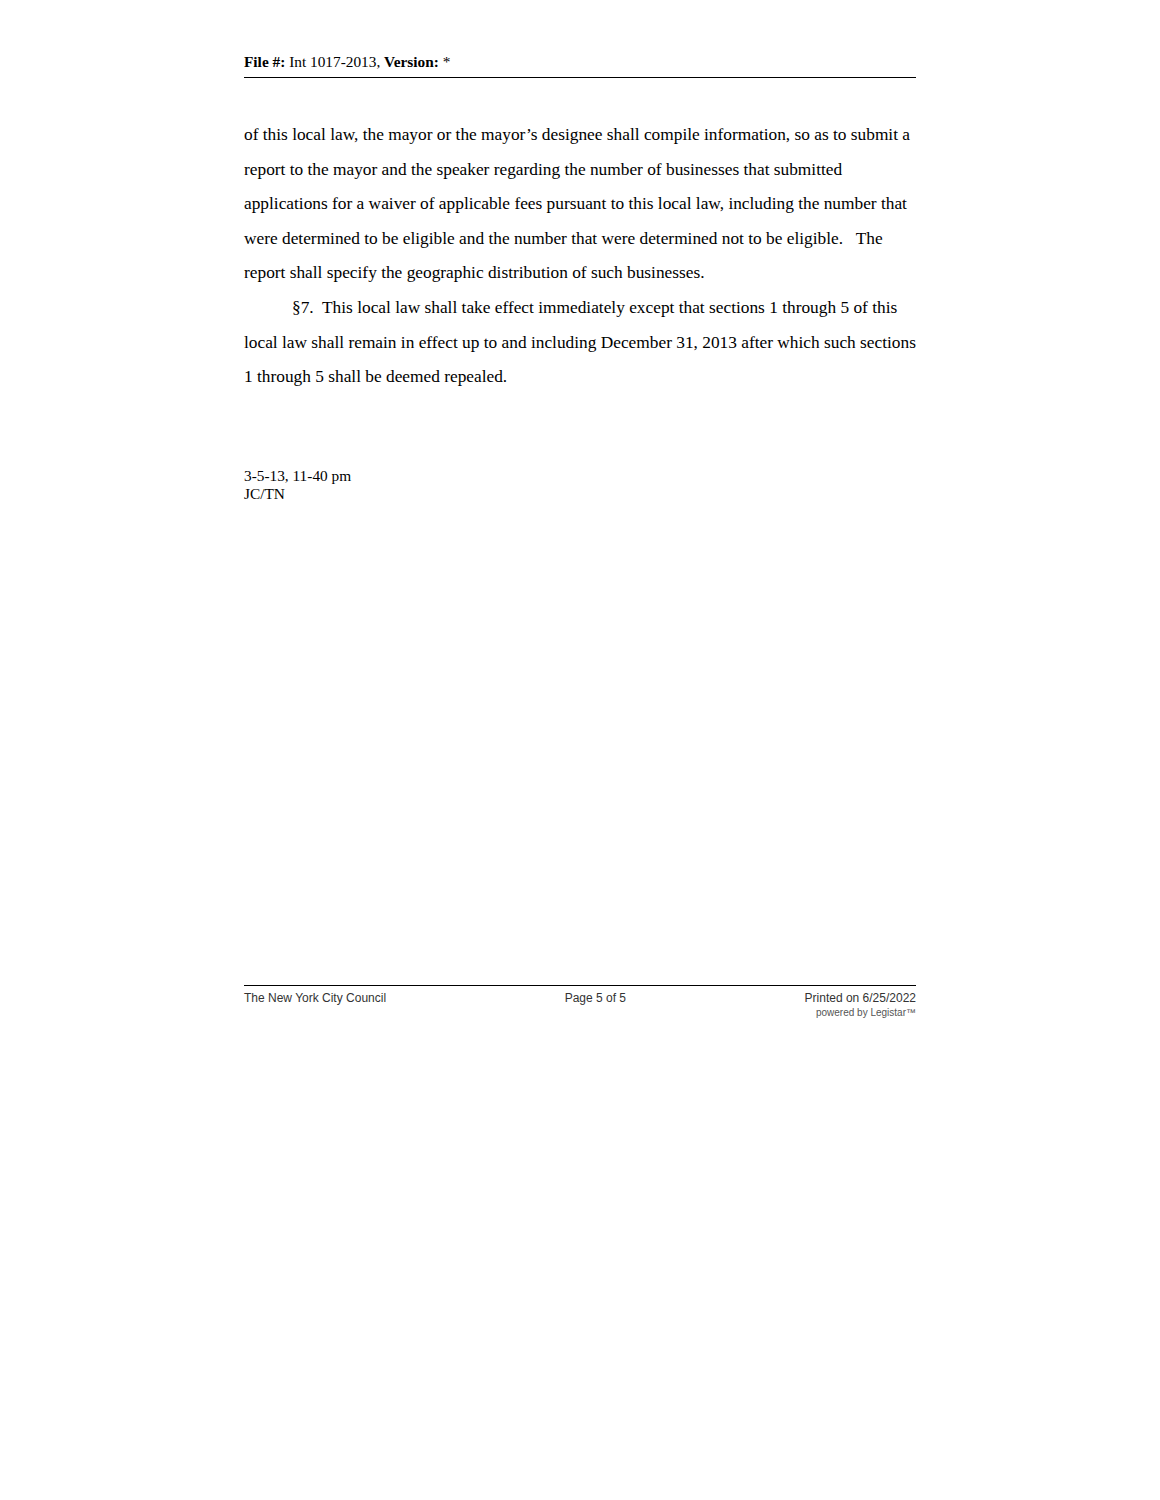File #: Int 1017-2013, Version: *
of this local law, the mayor or the mayor’s designee shall compile information, so as to submit a report to the mayor and the speaker regarding the number of businesses that submitted applications for a waiver of applicable fees pursuant to this local law, including the number that were determined to be eligible and the number that were determined not to be eligible. The report shall specify the geographic distribution of such businesses.
§7. This local law shall take effect immediately except that sections 1 through 5 of this local law shall remain in effect up to and including December 31, 2013 after which such sections 1 through 5 shall be deemed repealed.
3-5-13, 11-40 pm
JC/TN
The New York City Council
Page 5 of 5
Printed on 6/25/2022
powered by Legistar™